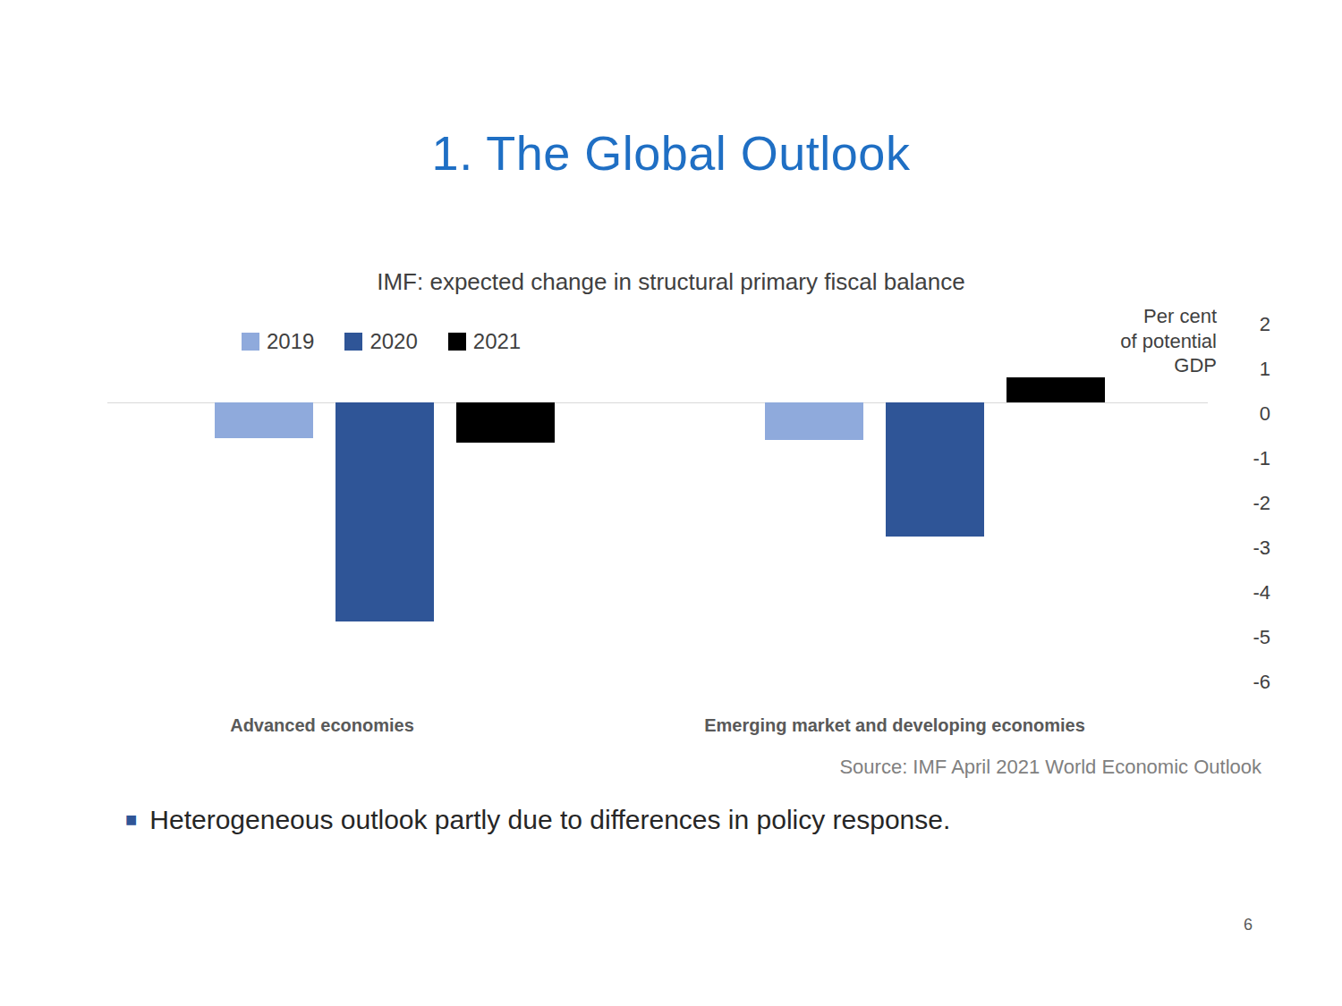1. The Global Outlook
IMF: expected change in structural primary fiscal balance
2019 2020 2021
Per cent
of potential
GDP
2
1
0
-1
-2
-3
-4
-5
-6
Advanced economies
Emerging market and developing economies
Source: IMF April 2021 World Economic Outlook
■ Heterogeneous outlook partly due to differences in policy response.
6